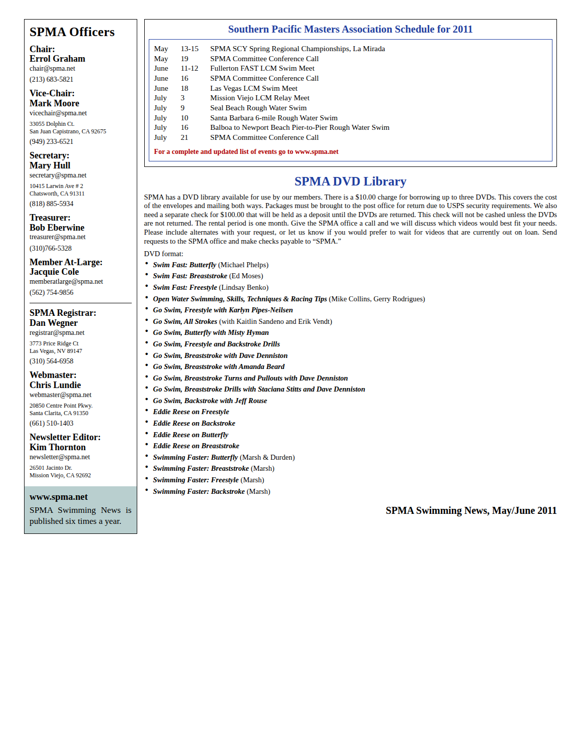SPMA Officers
Chair:
Errol Graham
chair@spma.net
(213) 683-5821
Vice-Chair:
Mark Moore
vicechair@spma.net
33055 Dolphin Ct.
San Juan Capistrano, CA 92675
(949) 233-6521
Secretary:
Mary Hull
secretary@spma.net
10415 Larwin Ave # 2
Chatsworth, CA 91311
(818) 885-5934
Treasurer:
Bob Eberwine
treasurer@spma.net
(310)766-5328
Member At-Large:
Jacquie Cole
memberatlarge@spma.net
(562) 754-9856
SPMA Registrar:
Dan Wegner
registrar@spma.net
3773 Price Ridge Ct
Las Vegas, NV 89147
(310) 564-6958
Webmaster:
Chris Lundie
webmaster@spma.net
20850 Centre Point Pkwy.
Santa Clarita, CA 91350
(661) 510-1403
Newsletter Editor:
Kim Thornton
newsletter@spma.net
26501 Jacinto Dr.
Mission Viejo, CA 92692
www.spma.net
SPMA Swimming News is published six times a year.
Southern Pacific Masters Association Schedule for 2011
| May | 13-15 | SPMA SCY Spring Regional Championships, La Mirada |
| May | 19 | SPMA Committee Conference Call |
| June | 11-12 | Fullerton FAST LCM Swim Meet |
| June | 16 | SPMA Committee Conference Call |
| June | 18 | Las Vegas LCM Swim Meet |
| July | 3 | Mission Viejo LCM Relay Meet |
| July | 9 | Seal Beach Rough Water Swim |
| July | 10 | Santa Barbara 6-mile Rough Water Swim |
| July | 16 | Balboa to Newport Beach Pier-to-Pier Rough Water Swim |
| July | 21 | SPMA Committee Conference Call |
For a complete and updated list of events go to www.spma.net
SPMA DVD Library
SPMA has a DVD library available for use by our members. There is a $10.00 charge for borrowing up to three DVDs. This covers the cost of the envelopes and mailing both ways. Packages must be brought to the post office for return due to USPS security requirements. We also need a separate check for $100.00 that will be held as a deposit until the DVDs are returned. This check will not be cashed unless the DVDs are not returned. The rental period is one month. Give the SPMA office a call and we will discuss which videos would best fit your needs. Please include alternates with your request, or let us know if you would prefer to wait for videos that are currently out on loan. Send requests to the SPMA office and make checks payable to “SPMA.”
DVD format:
Swim Fast: Butterfly (Michael Phelps)
Swim Fast: Breaststroke (Ed Moses)
Swim Fast: Freestyle (Lindsay Benko)
Open Water Swimming, Skills, Techniques & Racing Tips (Mike Collins, Gerry Rodrigues)
Go Swim, Freestyle with Karlyn Pipes-Neilsen
Go Swim, All Strokes (with Kaitlin Sandeno and Erik Vendt)
Go Swim, Butterfly with Misty Hyman
Go Swim, Freestyle and Backstroke Drills
Go Swim, Breaststroke with Dave Denniston
Go Swim, Breaststroke with Amanda Beard
Go Swim, Breaststroke Turns and Pullouts with Dave Denniston
Go Swim, Breaststroke Drills with Staciana Stitts and Dave Denniston
Go Swim, Backstroke with Jeff Rouse
Eddie Reese on Freestyle
Eddie Reese on Backstroke
Eddie Reese on Butterfly
Eddie Reese on Breaststroke
Swimming Faster: Butterfly (Marsh & Durden)
Swimming Faster: Breaststroke (Marsh)
Swimming Faster: Freestyle (Marsh)
Swimming Faster: Backstroke (Marsh)
SPMA Swimming News, May/June 2011